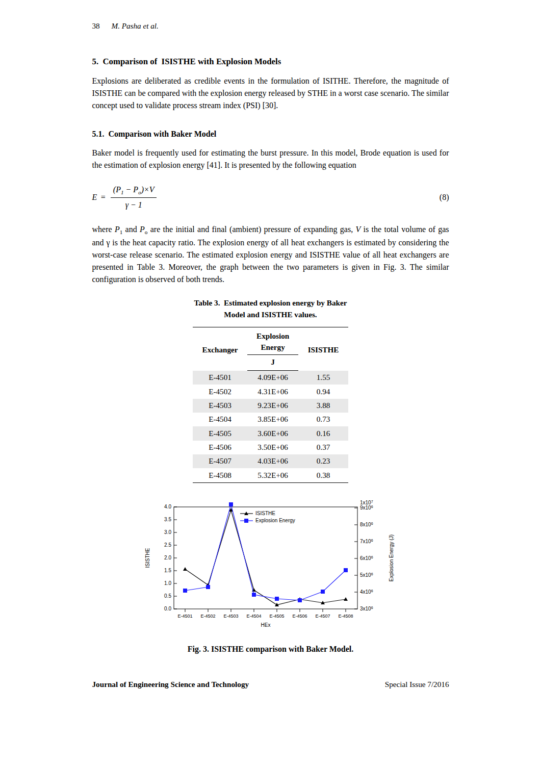38 M. Pasha et al.
5. Comparison of ISISTHE with Explosion Models
Explosions are deliberated as credible events in the formulation of ISITHE. Therefore, the magnitude of ISISTHE can be compared with the explosion energy released by STHE in a worst case scenario. The similar concept used to validate process stream index (PSI) [30].
5.1. Comparison with Baker Model
Baker model is frequently used for estimating the burst pressure. In this model, Brode equation is used for the estimation of explosion energy [41]. It is presented by the following equation
E = (P1 − Po)×V γ − 1
(8)
where P1 and Po are the initial and final (ambient) pressure of expanding gas, V is the total volume of gas and γ is the heat capacity ratio. The explosion energy of all heat exchangers is estimated by considering the worst-case release scenario. The estimated explosion energy and ISISTHE value of all heat exchangers are presented in Table 3. Moreover, the graph between the two parameters is given in Fig. 3. The similar configuration is observed of both trends.
Table 3. Estimated explosion energy by Baker Model and ISISTHE values.
| Exchanger | Explosion Energy | ISISTHE |
| --- | --- | --- |
| J |
| E-4501 | 4.09E+06 | 1.55 |
| E-4502 | 4.31E+06 | 0.94 |
| E-4503 | 9.23E+06 | 3.88 |
| E-4504 | 3.85E+06 | 0.73 |
| E-4505 | 3.60E+06 | 0.16 |
| E-4506 | 3.50E+06 | 0.37 |
| E-4507 | 4.03E+06 | 0.23 |
| E-4508 | 5.32E+06 | 0.38 |
0.0 0.5 1.0 1.5 2.0 2.5 3.0 3.5 4.0 ISISTHE 3x106 4x106 5x106 6x106 7x106 8x106 9x106 Explosion Energy (J) 1x107 E-4501 E-4502 E-4503 E-4504 E-4505 E-4506 E-4507 E-4508 HEx ISISTHE Explosion Energy
Fig. 3. ISISTHE comparison with Baker Model.
Journal of Engineering Science and Technology Special Issue 7/2016